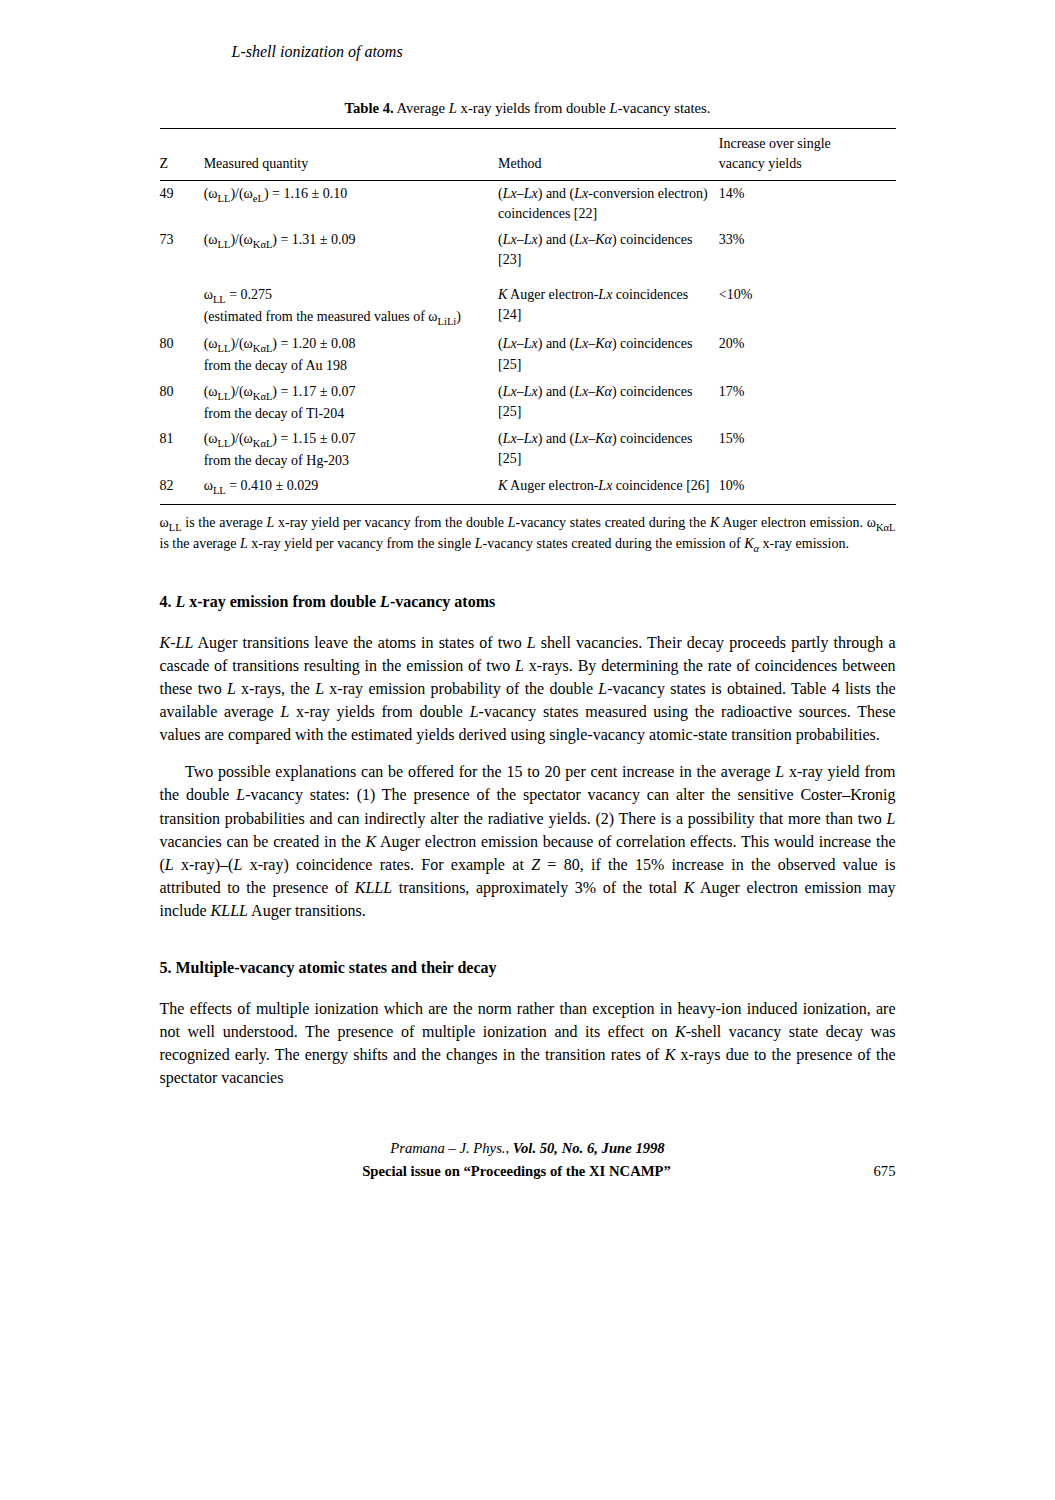L-shell ionization of atoms
Table 4. Average L x-ray yields from double L -vacancy states.
| Z | Measured quantity | Method | Increase over single vacancy yields |
| --- | --- | --- | --- |
| 49 | (ω LL )/(ω eL ) = 1.16 ± 0.10 | ( Lx – Lx ) and ( Lx -conversion electron) coincidences [22] | 14% |
| 73 | (ω LL )/(ω KαL ) = 1.31 ± 0.09 | ( Lx – Lx ) and ( Lx – Kα ) coincidences [23] | 33% |
| | ω LL = 0.275 (estimated from the measured values of ω LiLi ) | K Auger electron- Lx coincidences [24] | <10% |
| 80 | (ω LL )/(ω KαL ) = 1.20 ± 0.08 from the decay of Au 198 | ( Lx – Lx ) and ( Lx – Kα ) coincidences [25] | 20% |
| 80 | (ω LL )/(ω KαL ) = 1.17 ± 0.07 from the decay of Tl-204 | ( Lx – Lx ) and ( Lx – Kα ) coincidences [25] | 17% |
| 81 | (ω LL )/(ω KαL ) = 1.15 ± 0.07 from the decay of Hg-203 | ( Lx – Lx ) and ( Lx – Kα ) coincidences [25] | 15% |
| 82 | ω LL = 0.410 ± 0.029 | K Auger electron- Lx coincidence [26] | 10% |
ωLL is the average L x-ray yield per vacancy from the double L-vacancy states created during the K Auger electron emission. ωKαL is the average L x-ray yield per vacancy from the single L-vacancy states created during the emission of Kα x-ray emission.
4. L x-ray emission from double L-vacancy atoms
K-LL Auger transitions leave the atoms in states of two L shell vacancies. Their decay proceeds partly through a cascade of transitions resulting in the emission of two L x-rays. By determining the rate of coincidences between these two L x-rays, the L x-ray emission probability of the double L-vacancy states is obtained. Table 4 lists the available average L x-ray yields from double L-vacancy states measured using the radioactive sources. These values are compared with the estimated yields derived using single-vacancy atomic-state transition probabilities.
Two possible explanations can be offered for the 15 to 20 per cent increase in the average L x-ray yield from the double L-vacancy states: (1) The presence of the spectator vacancy can alter the sensitive Coster–Kronig transition probabilities and can indirectly alter the radiative yields. (2) There is a possibility that more than two L vacancies can be created in the K Auger electron emission because of correlation effects. This would increase the (L x-ray)–(L x-ray) coincidence rates. For example at Z = 80, if the 15% increase in the observed value is attributed to the presence of KLLL transitions, approximately 3% of the total K Auger electron emission may include KLLL Auger transitions.
5. Multiple-vacancy atomic states and their decay
The effects of multiple ionization which are the norm rather than exception in heavy-ion induced ionization, are not well understood. The presence of multiple ionization and its effect on K-shell vacancy state decay was recognized early. The energy shifts and the changes in the transition rates of K x-rays due to the presence of the spectator vacancies
Pramana – J. Phys., Vol. 50, No. 6, June 1998
Special issue on “Proceedings of the XI NCAMP”675